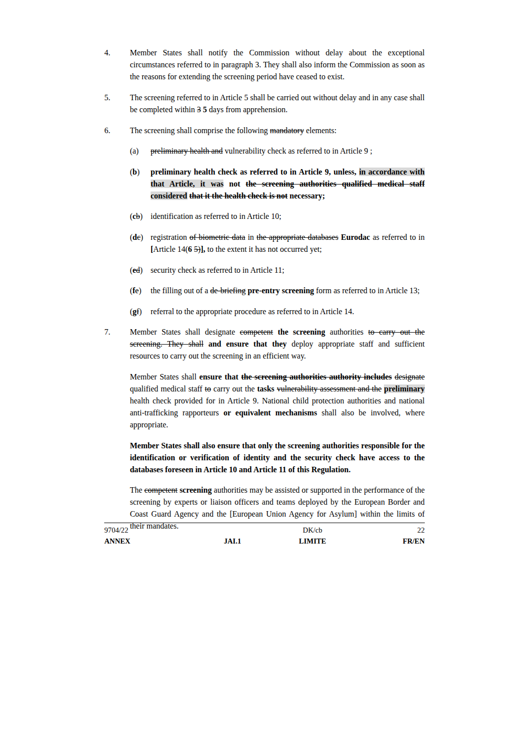4.
Member States shall notify the Commission without delay about the exceptional circumstances referred to in paragraph 3. They shall also inform the Commission as soon as the reasons for extending the screening period have ceased to exist.
5.
The screening referred to in Article 5 shall be carried out without delay and in any case shall be completed within 3 5 days from apprehension.
6.
The screening shall comprise the following mandatory elements:
(a)
preliminary health and vulnerability check as referred to in Article 9 ;
(b)
preliminary health check as referred to in Article 9, unless, in accordance with that Article, it was not the screening authorities qualified medical staff considered that it the health check is not necessary;
(cb)
identification as referred to in Article 10;
(dc)
registration of biometric data in the appropriate databases Eurodac as referred to in [Article 14(6 5)], to the extent it has not occurred yet;
(ed)
security check as referred to in Article 11;
(fe)
the filling out of a de-briefing pre-entry screening form as referred to in Article 13;
(gf)
referral to the appropriate procedure as referred to in Article 14.
7.
Member States shall designate competent the screening authorities to carry out the screening. They shall and ensure that they deploy appropriate staff and sufficient resources to carry out the screening in an efficient way.
Member States shall ensure that the screening authorities authority includes designate qualified medical staff to carry out the tasks vulnerability assessment and the preliminary health check provided for in Article 9. National child protection authorities and national anti-trafficking rapporteurs or equivalent mechanisms shall also be involved, where appropriate.
Member States shall also ensure that only the screening authorities responsible for the identification or verification of identity and the security check have access to the databases foreseen in Article 10 and Article 11 of this Regulation.
The competent screening authorities may be assisted or supported in the performance of the screening by experts or liaison officers and teams deployed by the European Border and Coast Guard Agency and the [European Union Agency for Asylum] within the limits of their mandates.
9704/22
DK/cb
22
ANNEX
JAI.1
LIMITE
FR/EN